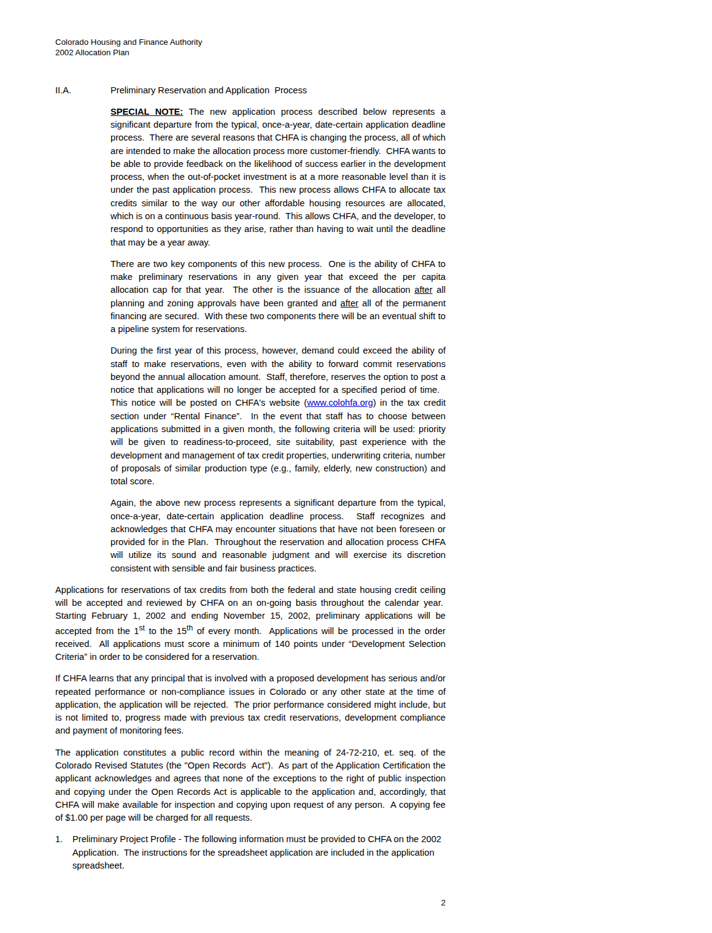Colorado Housing and Finance Authority
2002 Allocation Plan
II.A. Preliminary Reservation and Application Process
SPECIAL NOTE: The new application process described below represents a significant departure from the typical, once-a-year, date-certain application deadline process. There are several reasons that CHFA is changing the process, all of which are intended to make the allocation process more customer-friendly. CHFA wants to be able to provide feedback on the likelihood of success earlier in the development process, when the out-of-pocket investment is at a more reasonable level than it is under the past application process. This new process allows CHFA to allocate tax credits similar to the way our other affordable housing resources are allocated, which is on a continuous basis year-round. This allows CHFA, and the developer, to respond to opportunities as they arise, rather than having to wait until the deadline that may be a year away.
There are two key components of this new process. One is the ability of CHFA to make preliminary reservations in any given year that exceed the per capita allocation cap for that year. The other is the issuance of the allocation after all planning and zoning approvals have been granted and after all of the permanent financing are secured. With these two components there will be an eventual shift to a pipeline system for reservations.
During the first year of this process, however, demand could exceed the ability of staff to make reservations, even with the ability to forward commit reservations beyond the annual allocation amount. Staff, therefore, reserves the option to post a notice that applications will no longer be accepted for a specified period of time. This notice will be posted on CHFA's website (www.colohfa.org) in the tax credit section under “Rental Finance”. In the event that staff has to choose between applications submitted in a given month, the following criteria will be used: priority will be given to readiness-to-proceed, site suitability, past experience with the development and management of tax credit properties, underwriting criteria, number of proposals of similar production type (e.g., family, elderly, new construction) and total score.
Again, the above new process represents a significant departure from the typical, once-a-year, date-certain application deadline process. Staff recognizes and acknowledges that CHFA may encounter situations that have not been foreseen or provided for in the Plan. Throughout the reservation and allocation process CHFA will utilize its sound and reasonable judgment and will exercise its discretion consistent with sensible and fair business practices.
Applications for reservations of tax credits from both the federal and state housing credit ceiling will be accepted and reviewed by CHFA on an on-going basis throughout the calendar year. Starting February 1, 2002 and ending November 15, 2002, preliminary applications will be accepted from the 1st to the 15th of every month. Applications will be processed in the order received. All applications must score a minimum of 140 points under “Development Selection Criteria” in order to be considered for a reservation.
If CHFA learns that any principal that is involved with a proposed development has serious and/or repeated performance or non-compliance issues in Colorado or any other state at the time of application, the application will be rejected. The prior performance considered might include, but is not limited to, progress made with previous tax credit reservations, development compliance and payment of monitoring fees.
The application constitutes a public record within the meaning of 24-72-210, et. seq. of the Colorado Revised Statutes (the "Open Records Act"). As part of the Application Certification the applicant acknowledges and agrees that none of the exceptions to the right of public inspection and copying under the Open Records Act is applicable to the application and, accordingly, that CHFA will make available for inspection and copying upon request of any person. A copying fee of $1.00 per page will be charged for all requests.
1. Preliminary Project Profile - The following information must be provided to CHFA on the 2002 Application. The instructions for the spreadsheet application are included in the application spreadsheet.
2